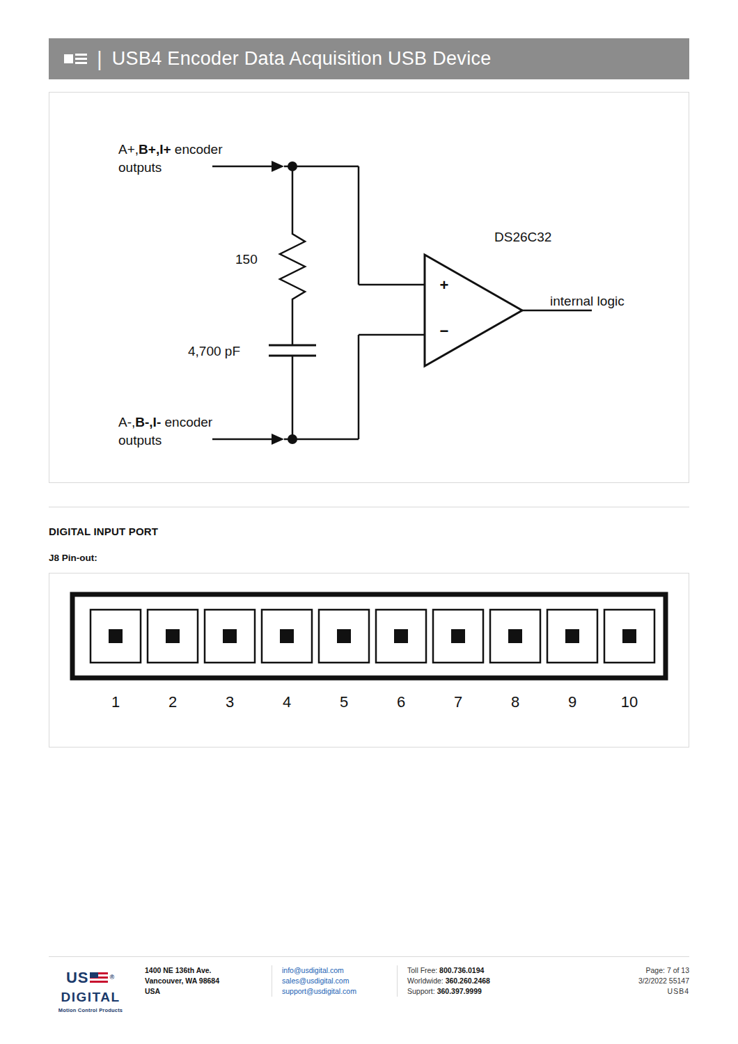|
USB4 Encoder Data Acquisition USB Device
A+,B+,I+ encoder outputs 150 4,700 pF A-,B-,I- encoder outputs + − DS26C32 internal logic
DIGITAL INPUT PORT
J8 Pin-out:
1 2 3 4 5 6 7 8 9 10
US ®
DIGITAL
Motion Control Products
1400 NE 136th Ave.
Vancouver, WA 98684
USA
info@usdigital.com
sales@usdigital.com
support@usdigital.com
Toll Free: 800.736.0194
Worldwide: 360.260.2468
Support: 360.397.9999
Page: 7 of 13
3/2/2022 55147
USB4